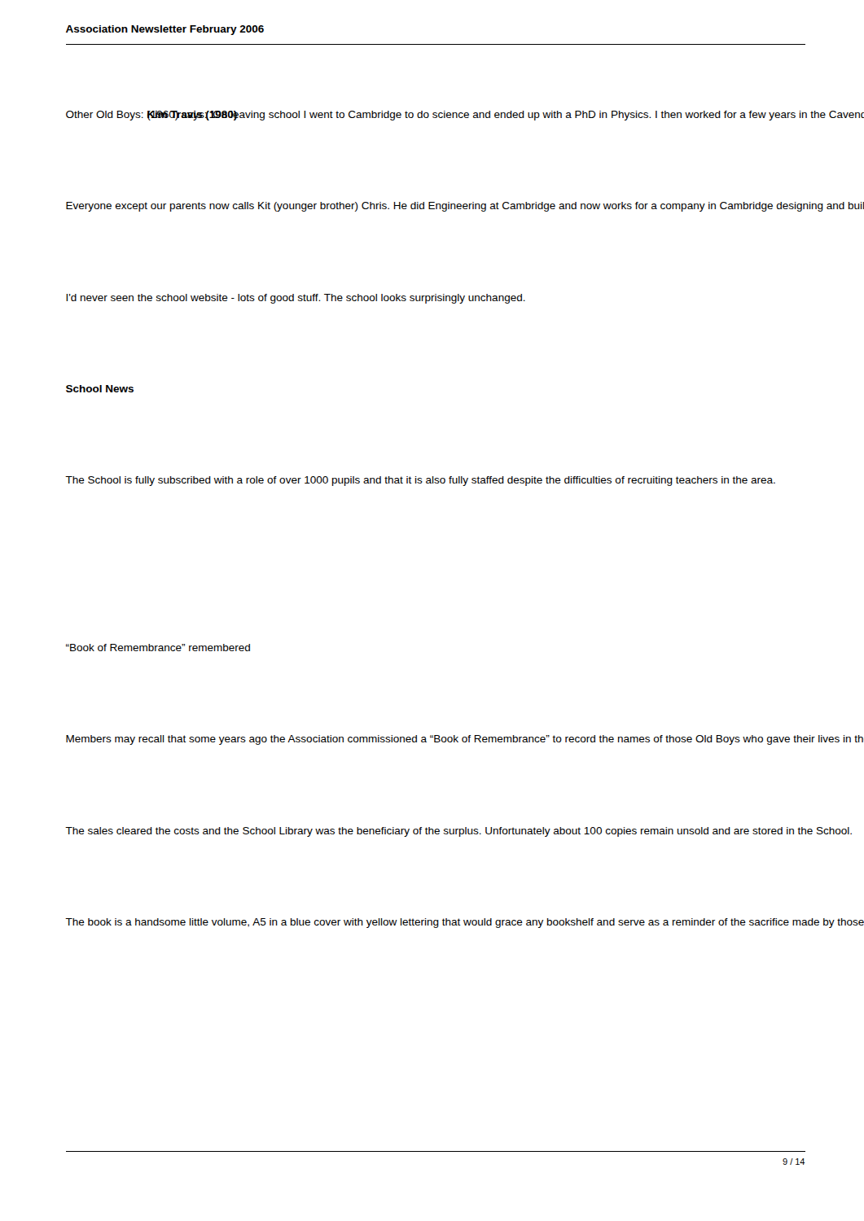Association Newsletter February 2006
Other Old Boys: (1960) Kim Travis (1980) says: ‘On leaving school I went to Cambridge to do science and ended up with a PhD in Physics. I then worked for a few years in the Cavendish Laboratory before moving into industry.
Everyone except our parents now calls Kit (younger brother) Chris. He did Engineering at Cambridge and now works for a company in Cambridge designing and building specialist equipment.
I'd never seen the school website - lots of good stuff. The school looks surprisingly unchanged.
School News
The School is fully subscribed with a role of over 1000 pupils and that it is also fully staffed despite the difficulties of recruiting teachers in the area.
“Book of Remembrance” remembered
Members may recall that some years ago the Association commissioned a “Book of Remembrance” to record the names of those Old Boys who gave their lives in the two World Wars.
The sales cleared the costs and the School Library was the beneficiary of the surplus. Unfortunately about 100 copies remain unsold and are stored in the School.
The book is a handsome little volume, A5 in a blue cover with yellow lettering that would grace any bookshelf and serve as a reminder of the sacrifice made by those who went before us.
9 / 14